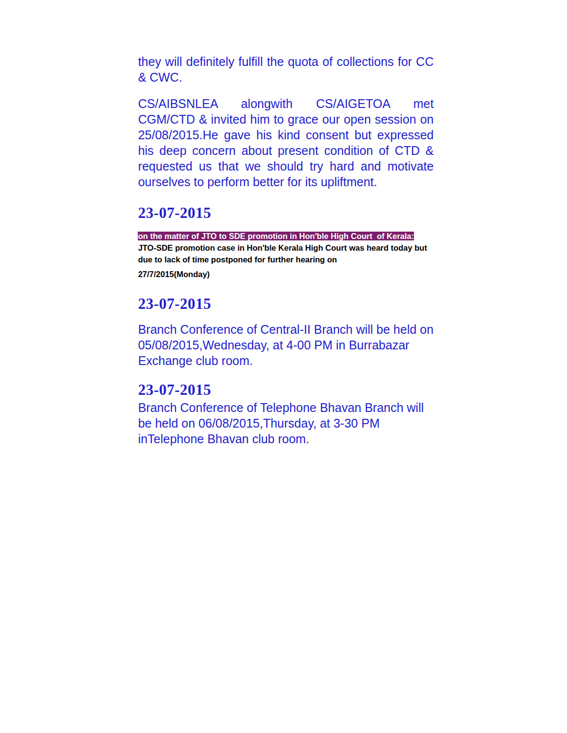they will definitely fulfill the quota of collections for CC & CWC.
CS/AIBSNLEA alongwith CS/AIGETOA met CGM/CTD & invited him to grace our open session on 25/08/2015.He gave his kind consent but expressed his deep concern about present condition of CTD & requested us that we should try hard and motivate ourselves to perform better for its upliftment.
23-07-2015
on the matter of JTO to SDE promotion in Hon'ble High Court of Kerala: JTO-SDE promotion case in Hon'ble Kerala High Court was heard today but due to lack of time postponed for further hearing on
27/7/2015(Monday)
23-07-2015
Branch Conference of Central-II Branch will be held on 05/08/2015,Wednesday, at 4-00 PM in Burrabazar Exchange club room.
23-07-2015
Branch Conference of Telephone Bhavan Branch will be held on 06/08/2015,Thursday, at 3-30 PM inTelephone Bhavan club room.